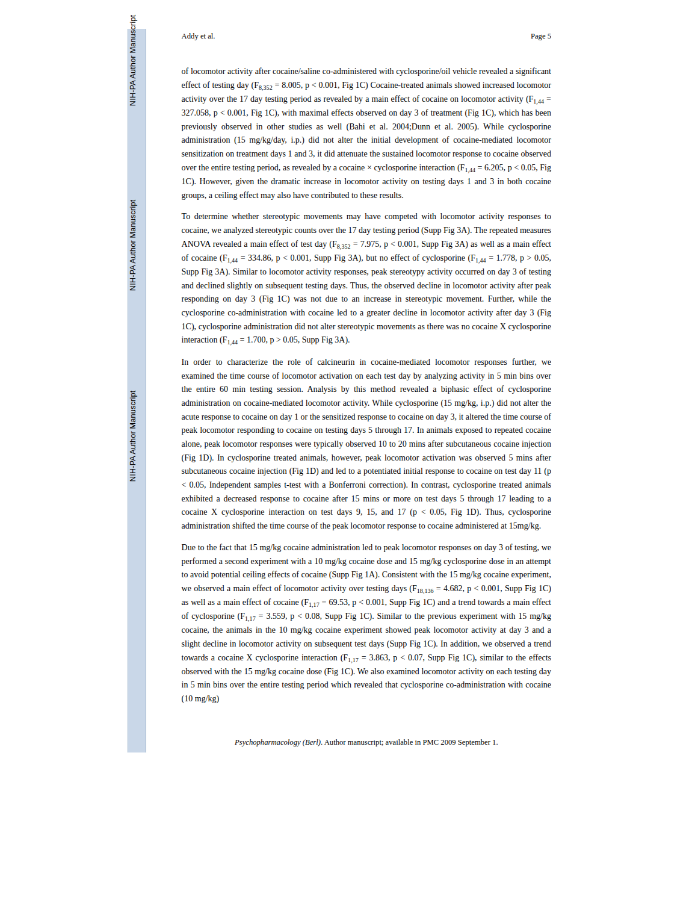NIH-PA Author Manuscript
NIH-PA Author Manuscript
NIH-PA Author Manuscript
Addy et al. Page 5
of locomotor activity after cocaine/saline co-administered with cyclosporine/oil vehicle revealed a significant effect of testing day (F8,352 = 8.005, p < 0.001, Fig 1C) Cocaine-treated animals showed increased locomotor activity over the 17 day testing period as revealed by a main effect of cocaine on locomotor activity (F1,44 = 327.058, p < 0.001, Fig 1C), with maximal effects observed on day 3 of treatment (Fig 1C), which has been previously observed in other studies as well (Bahi et al. 2004;Dunn et al. 2005). While cyclosporine administration (15 mg/kg/day, i.p.) did not alter the initial development of cocaine-mediated locomotor sensitization on treatment days 1 and 3, it did attenuate the sustained locomotor response to cocaine observed over the entire testing period, as revealed by a cocaine × cyclosporine interaction (F1,44 = 6.205, p < 0.05, Fig 1C). However, given the dramatic increase in locomotor activity on testing days 1 and 3 in both cocaine groups, a ceiling effect may also have contributed to these results.
To determine whether stereotypic movements may have competed with locomotor activity responses to cocaine, we analyzed stereotypic counts over the 17 day testing period (Supp Fig 3A). The repeated measures ANOVA revealed a main effect of test day (F8,352 = 7.975, p < 0.001, Supp Fig 3A) as well as a main effect of cocaine (F1,44 = 334.86, p < 0.001, Supp Fig 3A), but no effect of cyclosporine (F1,44 = 1.778, p > 0.05, Supp Fig 3A). Similar to locomotor activity responses, peak stereotypy activity occurred on day 3 of testing and declined slightly on subsequent testing days. Thus, the observed decline in locomotor activity after peak responding on day 3 (Fig 1C) was not due to an increase in stereotypic movement. Further, while the cyclosporine co-administration with cocaine led to a greater decline in locomotor activity after day 3 (Fig 1C), cyclosporine administration did not alter stereotypic movements as there was no cocaine X cyclosporine interaction (F1,44 = 1.700, p > 0.05, Supp Fig 3A).
In order to characterize the role of calcineurin in cocaine-mediated locomotor responses further, we examined the time course of locomotor activation on each test day by analyzing activity in 5 min bins over the entire 60 min testing session. Analysis by this method revealed a biphasic effect of cyclosporine administration on cocaine-mediated locomotor activity. While cyclosporine (15 mg/kg, i.p.) did not alter the acute response to cocaine on day 1 or the sensitized response to cocaine on day 3, it altered the time course of peak locomotor responding to cocaine on testing days 5 through 17. In animals exposed to repeated cocaine alone, peak locomotor responses were typically observed 10 to 20 mins after subcutaneous cocaine injection (Fig 1D). In cyclosporine treated animals, however, peak locomotor activation was observed 5 mins after subcutaneous cocaine injection (Fig 1D) and led to a potentiated initial response to cocaine on test day 11 (p < 0.05, Independent samples t-test with a Bonferroni correction). In contrast, cyclosporine treated animals exhibited a decreased response to cocaine after 15 mins or more on test days 5 through 17 leading to a cocaine X cyclosporine interaction on test days 9, 15, and 17 (p < 0.05, Fig 1D). Thus, cyclosporine administration shifted the time course of the peak locomotor response to cocaine administered at 15mg/kg.
Due to the fact that 15 mg/kg cocaine administration led to peak locomotor responses on day 3 of testing, we performed a second experiment with a 10 mg/kg cocaine dose and 15 mg/kg cyclosporine dose in an attempt to avoid potential ceiling effects of cocaine (Supp Fig 1A). Consistent with the 15 mg/kg cocaine experiment, we observed a main effect of locomotor activity over testing days (F18,136 = 4.682, p < 0.001, Supp Fig 1C) as well as a main effect of cocaine (F1,17 = 69.53, p < 0.001, Supp Fig 1C) and a trend towards a main effect of cyclosporine (F1,17 = 3.559, p < 0.08, Supp Fig 1C). Similar to the previous experiment with 15 mg/kg cocaine, the animals in the 10 mg/kg cocaine experiment showed peak locomotor activity at day 3 and a slight decline in locomotor activity on subsequent test days (Supp Fig 1C). In addition, we observed a trend towards a cocaine X cyclosporine interaction (F1,17 = 3.863, p < 0.07, Supp Fig 1C), similar to the effects observed with the 15 mg/kg cocaine dose (Fig 1C). We also examined locomotor activity on each testing day in 5 min bins over the entire testing period which revealed that cyclosporine co-administration with cocaine (10 mg/kg)
Psychopharmacology (Berl). Author manuscript; available in PMC 2009 September 1.